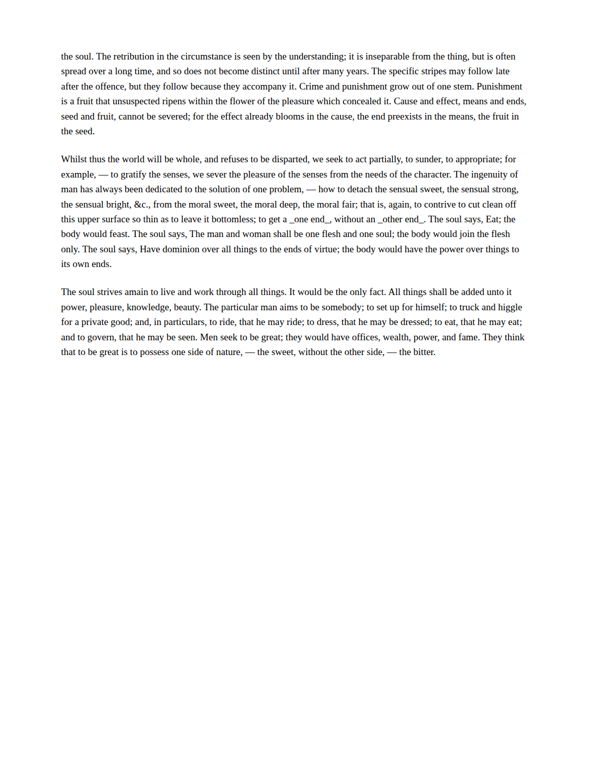the soul. The retribution in the circumstance is seen by the understanding; it is inseparable from the thing, but is often spread over a long time, and so does not become distinct until after many years. The specific stripes may follow late after the offence, but they follow because they accompany it. Crime and punishment grow out of one stem. Punishment is a fruit that unsuspected ripens within the flower of the pleasure which concealed it. Cause and effect, means and ends, seed and fruit, cannot be severed; for the effect already blooms in the cause, the end preexists in the means, the fruit in the seed.
Whilst thus the world will be whole, and refuses to be disparted, we seek to act partially, to sunder, to appropriate; for example, — to gratify the senses, we sever the pleasure of the senses from the needs of the character. The ingenuity of man has always been dedicated to the solution of one problem, — how to detach the sensual sweet, the sensual strong, the sensual bright, &c., from the moral sweet, the moral deep, the moral fair; that is, again, to contrive to cut clean off this upper surface so thin as to leave it bottomless; to get a _one end_, without an _other end_. The soul says, Eat; the body would feast. The soul says, The man and woman shall be one flesh and one soul; the body would join the flesh only. The soul says, Have dominion over all things to the ends of virtue; the body would have the power over things to its own ends.
The soul strives amain to live and work through all things. It would be the only fact. All things shall be added unto it power, pleasure, knowledge, beauty. The particular man aims to be somebody; to set up for himself; to truck and higgle for a private good; and, in particulars, to ride, that he may ride; to dress, that he may be dressed; to eat, that he may eat; and to govern, that he may be seen. Men seek to be great; they would have offices, wealth, power, and fame. They think that to be great is to possess one side of nature, — the sweet, without the other side, — the bitter.